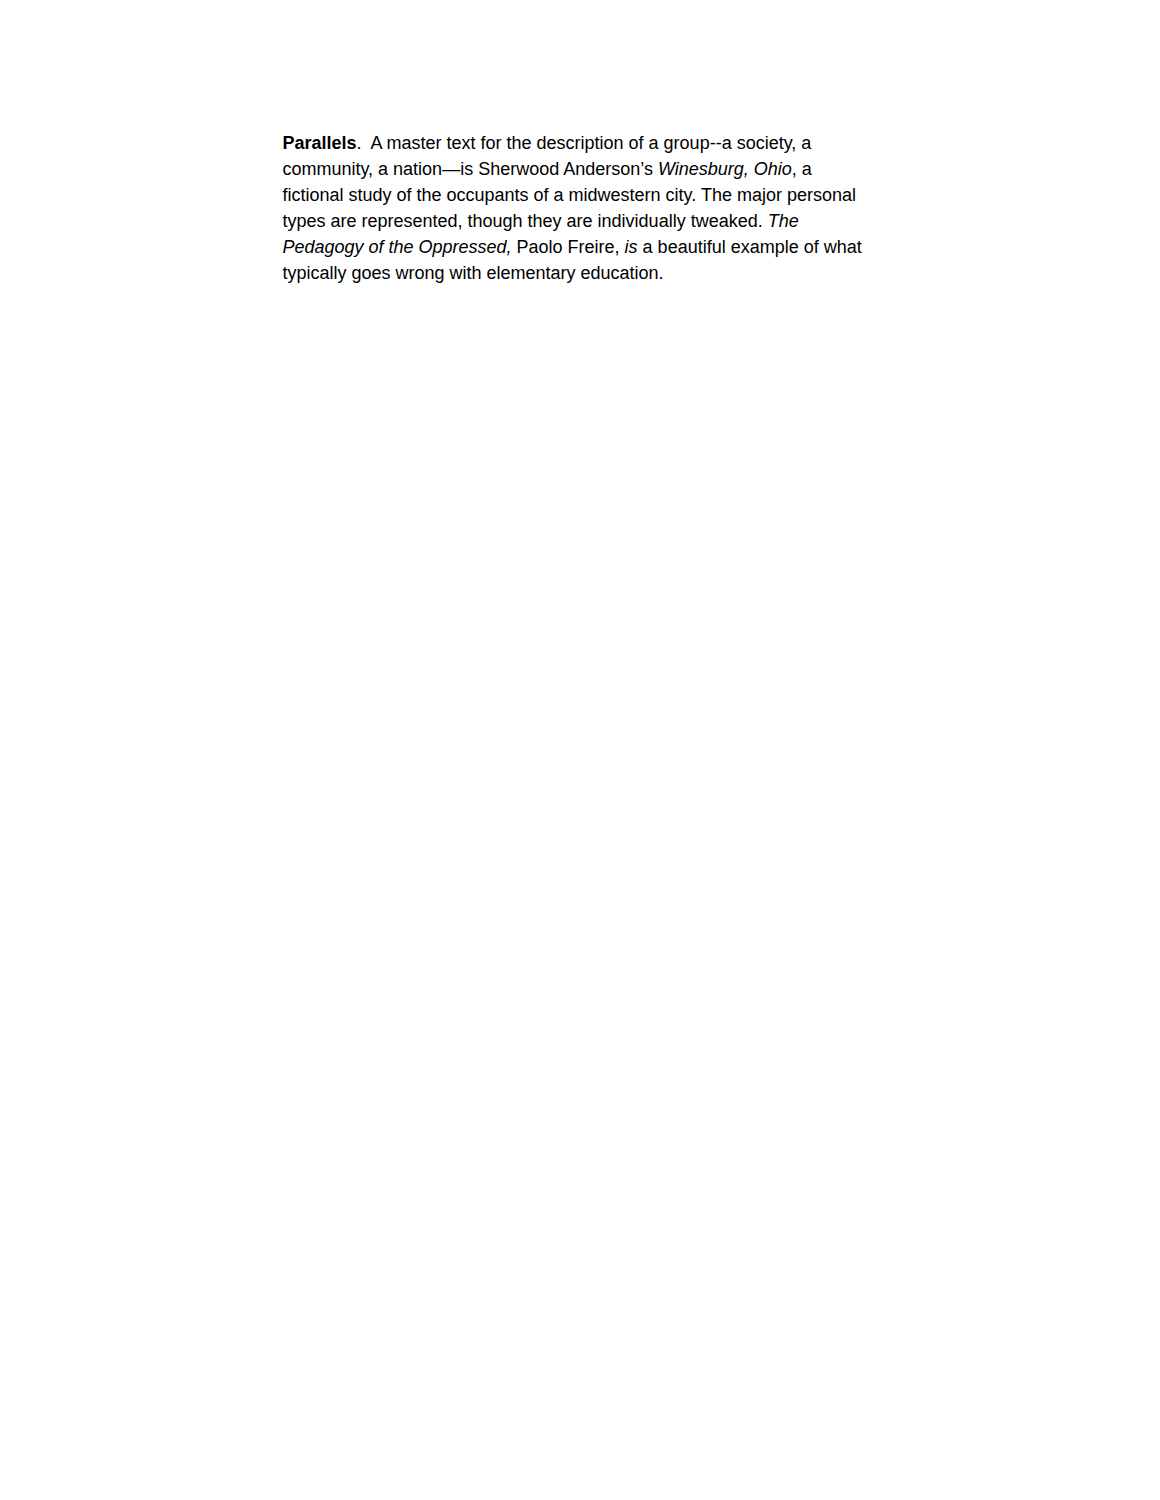Parallels. A master text for the description of a group--a society, a community, a nation—is Sherwood Anderson’s Winesburg, Ohio, a fictional study of the occupants of a midwestern city. The major personal types are represented, though they are individually tweaked. The Pedagogy of the Oppressed, Paolo Freire, is a beautiful example of what typically goes wrong with elementary education.